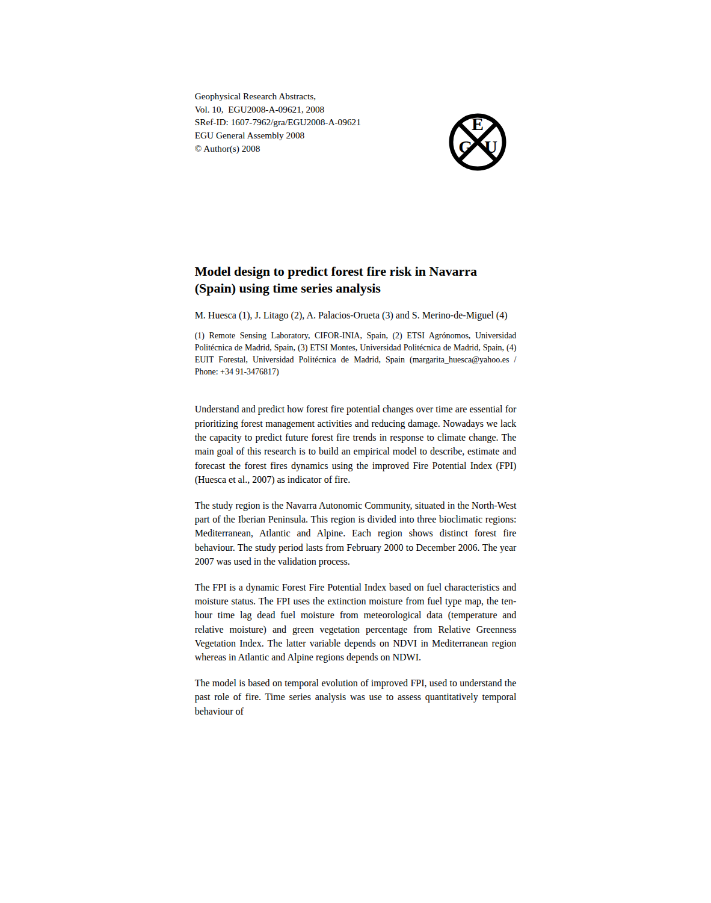Geophysical Research Abstracts,
Vol. 10, EGU2008-A-09621, 2008
SRef-ID: 1607-7962/gra/EGU2008-A-09621
EGU General Assembly 2008
© Author(s) 2008
E G U
Model design to predict forest fire risk in Navarra
(Spain) using time series analysis
M. Huesca (1), J. Litago (2), A. Palacios-Orueta (3) and S. Merino-de-Miguel (4)
(1) Remote Sensing Laboratory, CIFOR-INIA, Spain, (2) ETSI Agrónomos, Universidad Politécnica de Madrid, Spain, (3) ETSI Montes, Universidad Politécnica de Madrid, Spain, (4) EUIT Forestal, Universidad Politécnica de Madrid, Spain (margarita_huesca@yahoo.es / Phone: +34 91-3476817)
Understand and predict how forest fire potential changes over time are essential for prioritizing forest management activities and reducing damage. Nowadays we lack the capacity to predict future forest fire trends in response to climate change. The main goal of this research is to build an empirical model to describe, estimate and forecast the forest fires dynamics using the improved Fire Potential Index (FPI) (Huesca et al., 2007) as indicator of fire.
The study region is the Navarra Autonomic Community, situated in the North-West part of the Iberian Peninsula. This region is divided into three bioclimatic regions: Mediterranean, Atlantic and Alpine. Each region shows distinct forest fire behaviour. The study period lasts from February 2000 to December 2006. The year 2007 was used in the validation process.
The FPI is a dynamic Forest Fire Potential Index based on fuel characteristics and moisture status. The FPI uses the extinction moisture from fuel type map, the ten-hour time lag dead fuel moisture from meteorological data (temperature and relative moisture) and green vegetation percentage from Relative Greenness Vegetation Index. The latter variable depends on NDVI in Mediterranean region whereas in Atlantic and Alpine regions depends on NDWI.
The model is based on temporal evolution of improved FPI, used to understand the past role of fire. Time series analysis was use to assess quantitatively temporal behaviour of